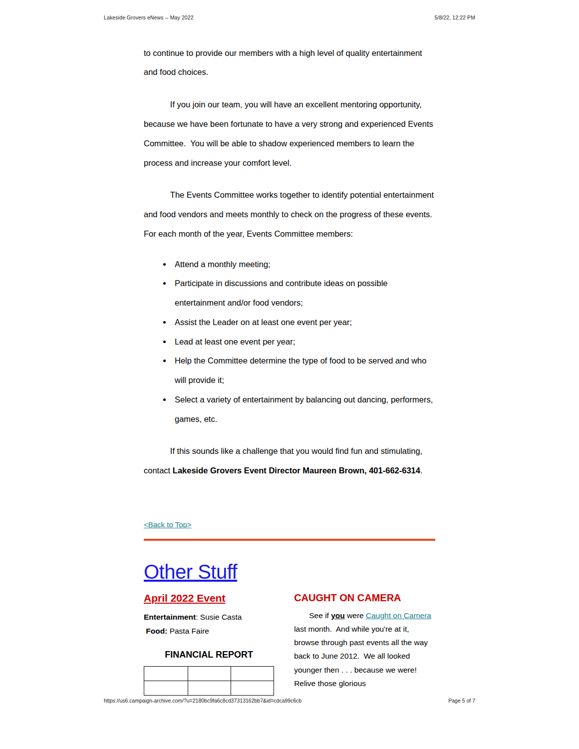Lakeside Grovers eNews -- May 2022 5/8/22, 12:22 PM
to continue to provide our members with a high level of quality entertainment and food choices.
If you join our team, you will have an excellent mentoring opportunity, because we have been fortunate to have a very strong and experienced Events Committee. You will be able to shadow experienced members to learn the process and increase your comfort level.
The Events Committee works together to identify potential entertainment and food vendors and meets monthly to check on the progress of these events. For each month of the year, Events Committee members:
Attend a monthly meeting;
Participate in discussions and contribute ideas on possible entertainment and/or food vendors;
Assist the Leader on at least one event per year;
Lead at least one event per year;
Help the Committee determine the type of food to be served and who will provide it;
Select a variety of entertainment by balancing out dancing, performers, games, etc.
If this sounds like a challenge that you would find fun and stimulating, contact Lakeside Grovers Event Director Maureen Brown, 401-662-6314.
<Back to Top>
Other Stuff
April 2022 Event
Entertainment: Susie Casta
Food: Pasta Faire
FINANCIAL REPORT
CAUGHT ON CAMERA
See if you were Caught on Camera last month. And while you're at it, browse through past events all the way back to June 2012. We all looked younger then . . . because we were! Relive those glorious
https://us6.campaign-archive.com/?u=2180bc9fa6c8cd37313162bb7&id=cdca99c6cb Page 5 of 7